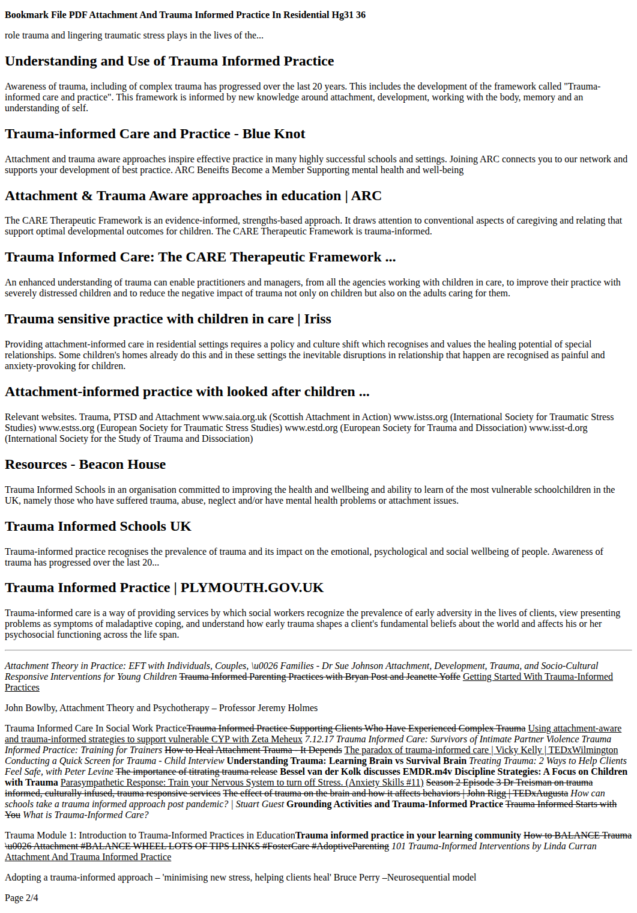Bookmark File PDF Attachment And Trauma Informed Practice In Residential Hg31 36
role trauma and lingering traumatic stress plays in the lives of the...
Understanding and Use of Trauma Informed Practice
Awareness of trauma, including of complex trauma has progressed over the last 20 years. This includes the development of the framework called "Trauma-informed care and practice". This framework is informed by new knowledge around attachment, development, working with the body, memory and an understanding of self.
Trauma-informed Care and Practice - Blue Knot
Attachment and trauma aware approaches inspire effective practice in many highly successful schools and settings. Joining ARC connects you to our network and supports your development of best practice. ARC Beneifts Become a Member Supporting mental health and well-being
Attachment & Trauma Aware approaches in education | ARC
The CARE Therapeutic Framework is an evidence-informed, strengths-based approach. It draws attention to conventional aspects of caregiving and relating that support optimal developmental outcomes for children. The CARE Therapeutic Framework is trauma-informed.
Trauma Informed Care: The CARE Therapeutic Framework ...
An enhanced understanding of trauma can enable practitioners and managers, from all the agencies working with children in care, to improve their practice with severely distressed children and to reduce the negative impact of trauma not only on children but also on the adults caring for them.
Trauma sensitive practice with children in care | Iriss
Providing attachment-informed care in residential settings requires a policy and culture shift which recognises and values the healing potential of special relationships. Some children's homes already do this and in these settings the inevitable disruptions in relationship that happen are recognised as painful and anxiety-provoking for children.
Attachment-informed practice with looked after children ...
Relevant websites. Trauma, PTSD and Attachment www.saia.org.uk (Scottish Attachment in Action) www.istss.org (International Society for Traumatic Stress Studies) www.estss.org (European Society for Traumatic Stress Studies) www.estd.org (European Society for Trauma and Dissociation) www.isst-d.org (International Society for the Study of Trauma and Dissociation)
Resources - Beacon House
Trauma Informed Schools in an organisation committed to improving the health and wellbeing and ability to learn of the most vulnerable schoolchildren in the UK, namely those who have suffered trauma, abuse, neglect and/or have mental health problems or attachment issues.
Trauma Informed Schools UK
Trauma-informed practice recognises the prevalence of trauma and its impact on the emotional, psychological and social wellbeing of people. Awareness of trauma has progressed over the last 20...
Trauma Informed Practice | PLYMOUTH.GOV.UK
Trauma-informed care is a way of providing services by which social workers recognize the prevalence of early adversity in the lives of clients, view presenting problems as symptoms of maladaptive coping, and understand how early trauma shapes a client's fundamental beliefs about the world and affects his or her psychosocial functioning across the life span.
Attachment Theory in Practice: EFT with Individuals, Couples, \u0026 Families - Dr Sue Johnson Attachment, Development, Trauma, and Socio-Cultural Responsive Interventions for Young Children Trauma Informed Parenting Practices with Bryan Post and Jeanette Yoffe Getting Started With Trauma-Informed Practices
John Bowlby, Attachment Theory and Psychotherapy – Professor Jeremy Holmes
Trauma Informed Care In Social Work PracticeTrauma Informed Practice Supporting Clients Who Have Experienced Complex Trauma Using attachment-aware and trauma-informed strategies to support vulnerable CYP with Zeta Meheux 7.12.17 Trauma Informed Care: Survivors of Intimate Partner Violence Trauma Informed Practice: Training for Trainers How to Heal Attachment Trauma - It Depends The paradox of trauma-informed care | Vicky Kelly | TEDxWilmington Conducting a Quick Screen for Trauma - Child Interview Understanding Trauma: Learning Brain vs Survival Brain Treating Trauma: 2 Ways to Help Clients Feel Safe, with Peter Levine The importance of titrating trauma release Bessel van der Kolk discusses EMDR.m4v Discipline Strategies: A Focus on Children with Trauma Parasympathetic Response: Train your Nervous System to turn off Stress. (Anxiety Skills #11) Season 2 Episode 3 Dr Treisman on trauma informed, culturally infused, trauma responsive services The effect of trauma on the brain and how it affects behaviors | John Rigg | TEDxAugusta How can schools take a trauma informed approach post pandemic? | Stuart Guest Grounding Activities and Trauma-Informed Practice Trauma Informed Starts with You What is Trauma-Informed Care?
Trauma Module 1: Introduction to Trauma-Informed Practices in EducationTrauma informed practice in your learning community How to BALANCE Trauma \u0026 Attachment #BALANCE WHEEL LOTS OF TIPS LINKS #FosterCare #AdoptiveParenting 101 Trauma-Informed Interventions by Linda Curran Attachment And Trauma Informed Practice
Adopting a trauma-informed approach – 'minimising new stress, helping clients heal' Bruce Perry –Neurosequential model
Page 2/4